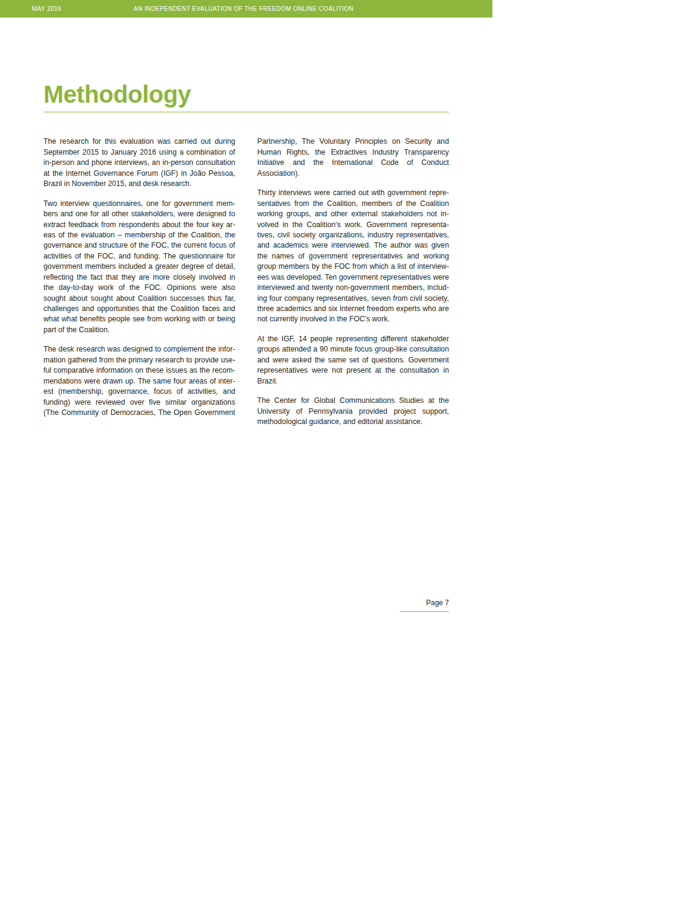MAY 2016
AN INDEPENDENT EVALUATION OF THE FREEDOM ONLINE COALITION
Methodology
The research for this evaluation was carried out during September 2015 to January 2016 using a combination of in-person and phone interviews, an in-person consultation at the Internet Governance Forum (IGF) in João Pessoa, Brazil in November 2015, and desk research.
Two interview questionnaires, one for government members and one for all other stakeholders, were designed to extract feedback from respondents about the four key areas of the evaluation – membership of the Coalition, the governance and structure of the FOC, the current focus of activities of the FOC, and funding. The questionnaire for government members included a greater degree of detail, reflecting the fact that they are more closely involved in the day-to-day work of the FOC. Opinions were also sought about sought about Coalition successes thus far, challenges and opportunities that the Coalition faces and what what benefits people see from working with or being part of the Coalition.
The desk research was designed to complement the information gathered from the primary research to provide useful comparative information on these issues as the recommendations were drawn up. The same four areas of interest (membership, governance, focus of activities, and funding) were reviewed over five similar organizations (The Community of Democracies, The Open Government Partnership, The Voluntary Principles on Security and Human Rights, the Extractives Industry Transparency Initiative and the International Code of Conduct Association).
Thirty interviews were carried out with government representatives from the Coalition, members of the Coalition working groups, and other external stakeholders not involved in the Coalition's work. Government representatives, civil society organizations, industry representatives, and academics were interviewed. The author was given the names of government representatives and working group members by the FOC from which a list of interviewees was developed. Ten government representatives were interviewed and twenty non-government members, including four company representatives, seven from civil society, three academics and six Internet freedom experts who are not currently involved in the FOC's work.
At the IGF, 14 people representing different stakeholder groups attended a 90 minute focus group-like consultation and were asked the same set of questions. Government representatives were not present at the consultation in Brazil.
The Center for Global Communications Studies at the University of Pennsylvania provided project support, methodological guidance, and editorial assistance.
Page 7